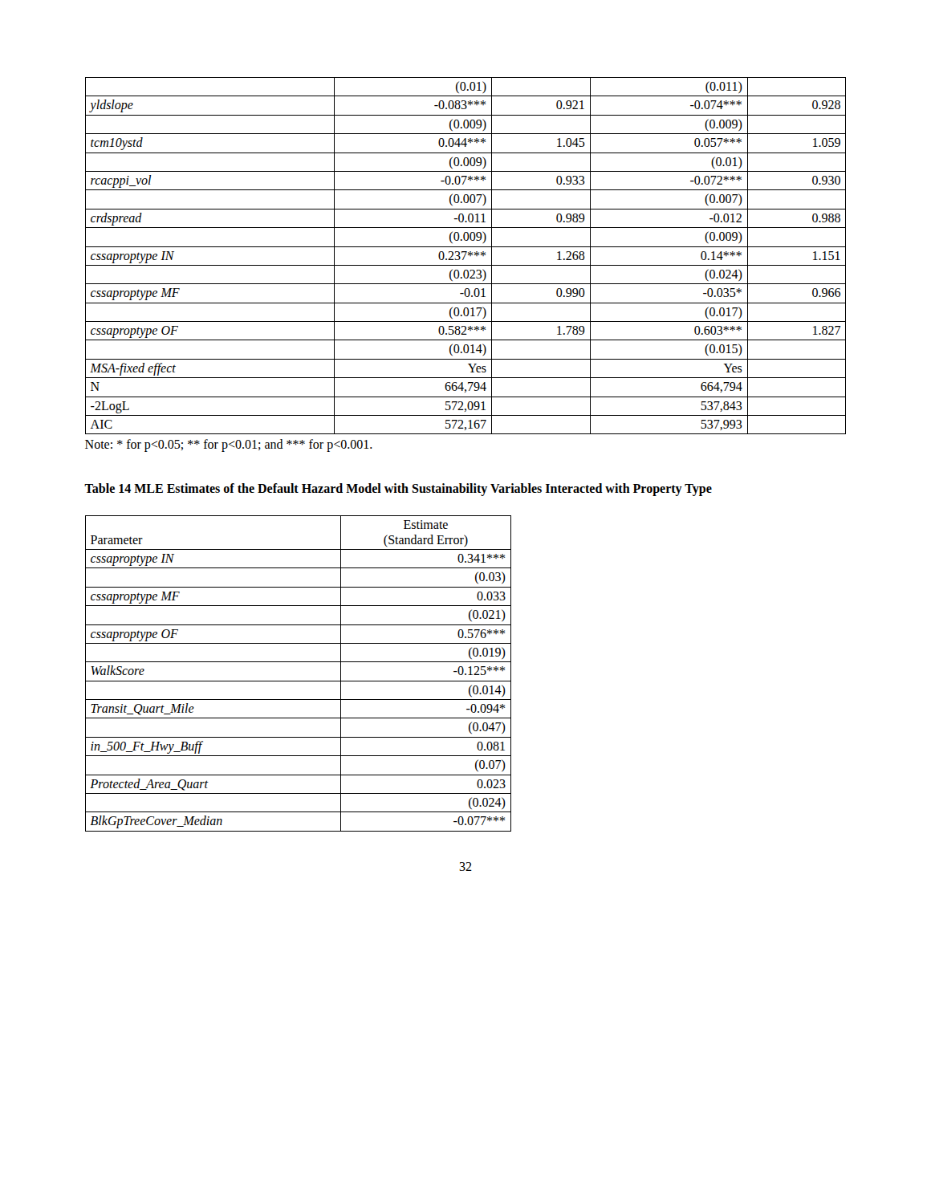| | (0.01) | | (0.011) | |
| yldslope | -0.083*** | 0.921 | -0.074*** | 0.928 |
| | (0.009) | | (0.009) | |
| tcm10ystd | 0.044*** | 1.045 | 0.057*** | 1.059 |
| | (0.009) | | (0.01) | |
| rcacppi_vol | -0.07*** | 0.933 | -0.072*** | 0.930 |
| | (0.007) | | (0.007) | |
| crdspread | -0.011 | 0.989 | -0.012 | 0.988 |
| | (0.009) | | (0.009) | |
| cssaproptype IN | 0.237*** | 1.268 | 0.14*** | 1.151 |
| | (0.023) | | (0.024) | |
| cssaproptype MF | -0.01 | 0.990 | -0.035* | 0.966 |
| | (0.017) | | (0.017) | |
| cssaproptype OF | 0.582*** | 1.789 | 0.603*** | 1.827 |
| | (0.014) | | (0.015) | |
| MSA-fixed effect | Yes | | Yes | |
| N | 664,794 | | 664,794 | |
| -2LogL | 572,091 | | 537,843 | |
| AIC | 572,167 | | 537,993 | |
Note: * for p<0.05; ** for p<0.01; and *** for p<0.001.
Table 14 MLE Estimates of the Default Hazard Model with Sustainability Variables Interacted with Property Type
| Parameter | Estimate (Standard Error) |
| --- | --- |
| cssaproptype IN | 0.341*** |
| | (0.03) |
| cssaproptype MF | 0.033 |
| | (0.021) |
| cssaproptype OF | 0.576*** |
| | (0.019) |
| WalkScore | -0.125*** |
| | (0.014) |
| Transit_Quart_Mile | -0.094* |
| | (0.047) |
| in_500_Ft_Hwy_Buff | 0.081 |
| | (0.07) |
| Protected_Area_Quart | 0.023 |
| | (0.024) |
| BlkGpTreeCover_Median | -0.077*** |
32